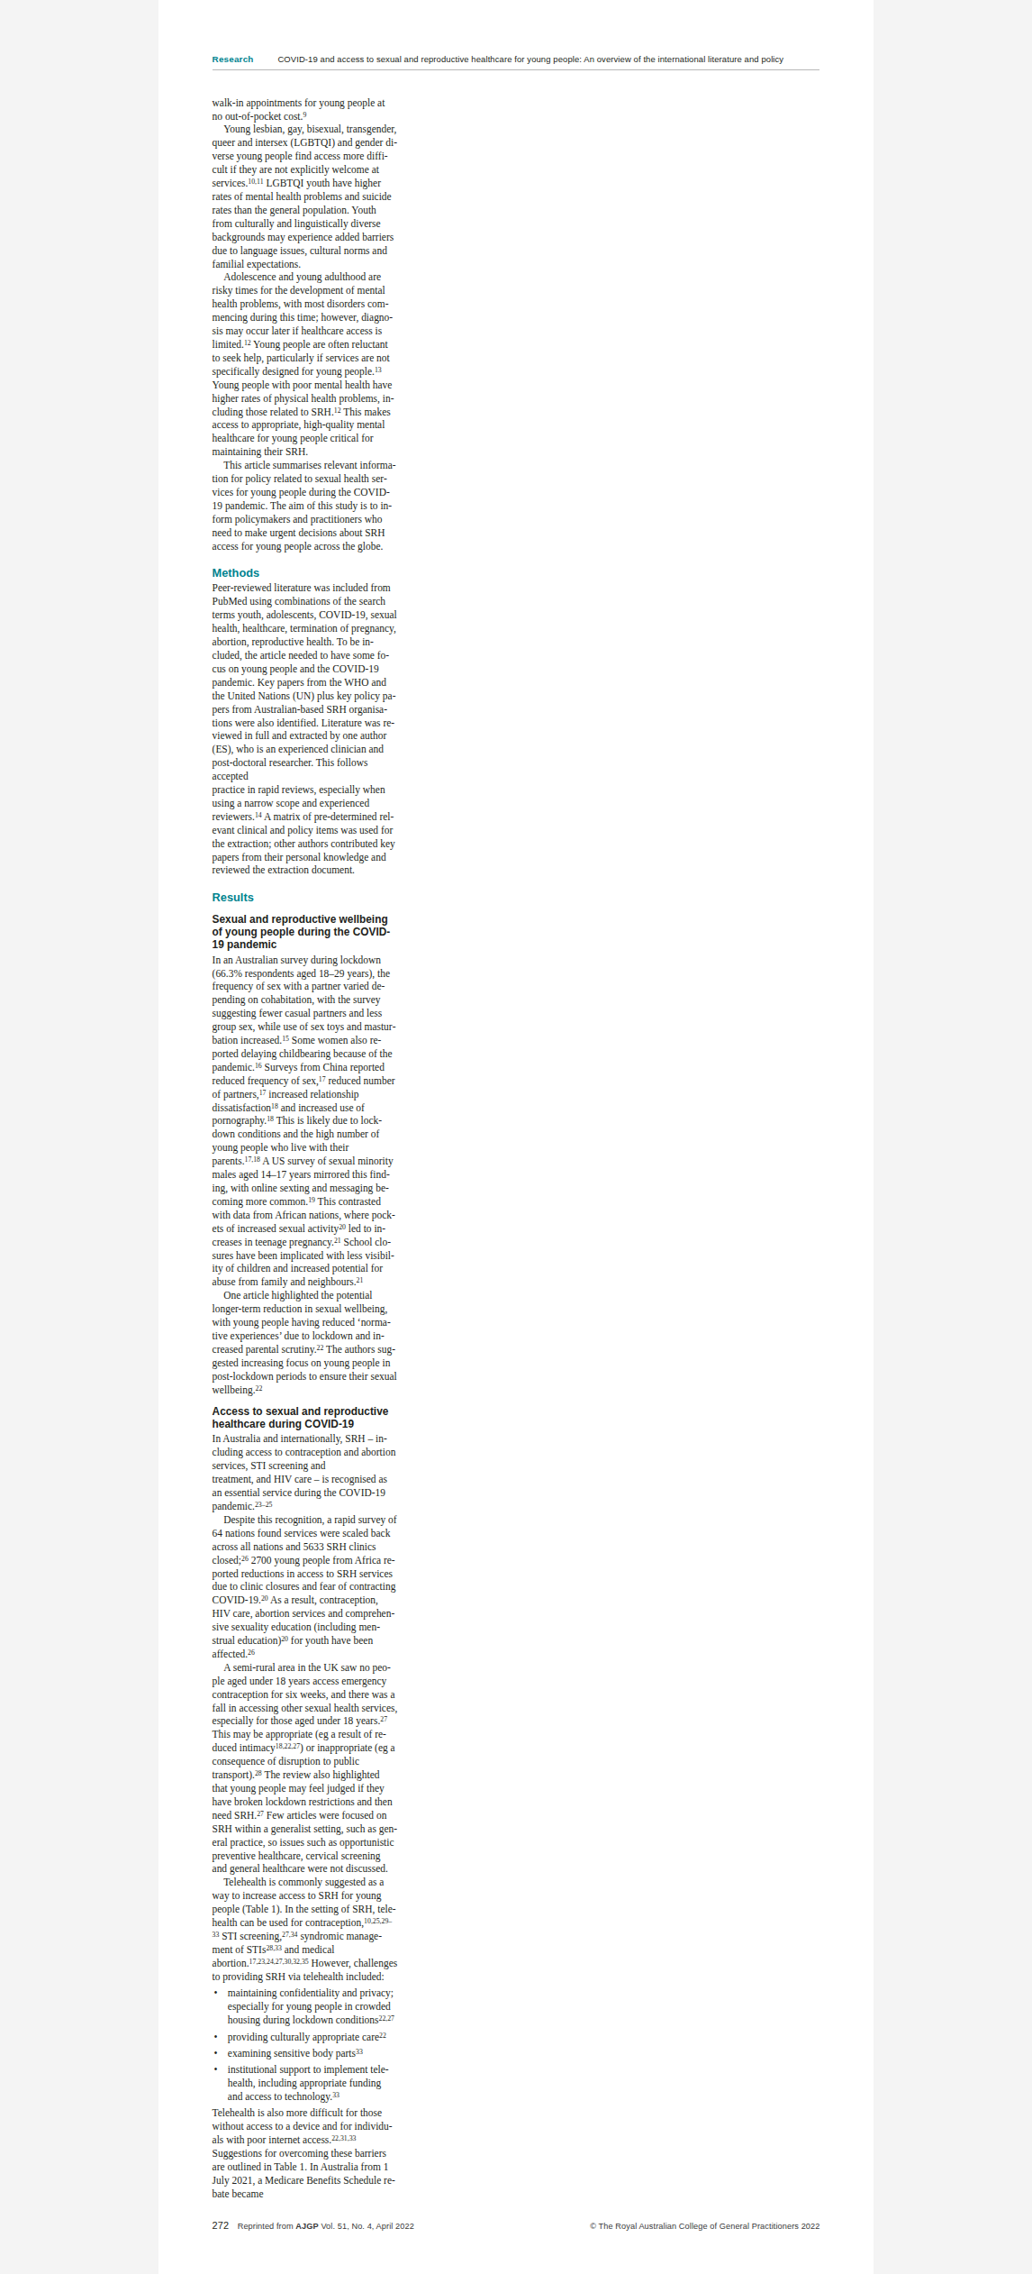Research COVID-19 and access to sexual and reproductive healthcare for young people: An overview of the international literature and policy
walk-in appointments for young people at no out-of-pocket cost.9
Young lesbian, gay, bisexual, transgender, queer and intersex (LGBTQI) and gender diverse young people find access more difficult if they are not explicitly welcome at services.10,11 LGBTQI youth have higher rates of mental health problems and suicide rates than the general population. Youth from culturally and linguistically diverse backgrounds may experience added barriers due to language issues, cultural norms and familial expectations.
Adolescence and young adulthood are risky times for the development of mental health problems, with most disorders commencing during this time; however, diagnosis may occur later if healthcare access is limited.12 Young people are often reluctant to seek help, particularly if services are not specifically designed for young people.13 Young people with poor mental health have higher rates of physical health problems, including those related to SRH.12 This makes access to appropriate, high-quality mental healthcare for young people critical for maintaining their SRH.
This article summarises relevant information for policy related to sexual health services for young people during the COVID-19 pandemic. The aim of this study is to inform policymakers and practitioners who need to make urgent decisions about SRH access for young people across the globe.
Methods
Peer-reviewed literature was included from PubMed using combinations of the search terms youth, adolescents, COVID-19, sexual health, healthcare, termination of pregnancy, abortion, reproductive health. To be included, the article needed to have some focus on young people and the COVID-19 pandemic. Key papers from the WHO and the United Nations (UN) plus key policy papers from Australian-based SRH organisations were also identified. Literature was reviewed in full and extracted by one author (ES), who is an experienced clinician and post-doctoral researcher. This follows accepted
practice in rapid reviews, especially when using a narrow scope and experienced reviewers.14 A matrix of pre-determined relevant clinical and policy items was used for the extraction; other authors contributed key papers from their personal knowledge and reviewed the extraction document.
Results
Sexual and reproductive wellbeing of young people during the COVID-19 pandemic
In an Australian survey during lockdown (66.3% respondents aged 18–29 years), the frequency of sex with a partner varied depending on cohabitation, with the survey suggesting fewer casual partners and less group sex, while use of sex toys and masturbation increased.15 Some women also reported delaying childbearing because of the pandemic.16 Surveys from China reported reduced frequency of sex,17 reduced number of partners,17 increased relationship dissatisfaction18 and increased use of pornography.18 This is likely due to lockdown conditions and the high number of young people who live with their parents.17,18 A US survey of sexual minority males aged 14–17 years mirrored this finding, with online sexting and messaging becoming more common.19 This contrasted with data from African nations, where pockets of increased sexual activity20 led to increases in teenage pregnancy.21 School closures have been implicated with less visibility of children and increased potential for abuse from family and neighbours.21
One article highlighted the potential longer-term reduction in sexual wellbeing, with young people having reduced ‘normative experiences’ due to lockdown and increased parental scrutiny.22 The authors suggested increasing focus on young people in post-lockdown periods to ensure their sexual wellbeing.22
Access to sexual and reproductive healthcare during COVID-19
In Australia and internationally, SRH – including access to contraception and abortion services, STI screening and
treatment, and HIV care – is recognised as an essential service during the COVID-19 pandemic.23–25
Despite this recognition, a rapid survey of 64 nations found services were scaled back across all nations and 5633 SRH clinics closed;26 2700 young people from Africa reported reductions in access to SRH services due to clinic closures and fear of contracting COVID-19.20 As a result, contraception, HIV care, abortion services and comprehensive sexuality education (including menstrual education)20 for youth have been affected.26
A semi-rural area in the UK saw no people aged under 18 years access emergency contraception for six weeks, and there was a fall in accessing other sexual health services, especially for those aged under 18 years.27 This may be appropriate (eg a result of reduced intimacy18,22,27) or inappropriate (eg a consequence of disruption to public transport).28 The review also highlighted that young people may feel judged if they have broken lockdown restrictions and then need SRH.27 Few articles were focused on SRH within a generalist setting, such as general practice, so issues such as opportunistic preventive healthcare, cervical screening and general healthcare were not discussed.
Telehealth is commonly suggested as a way to increase access to SRH for young people (Table 1). In the setting of SRH, telehealth can be used for contraception,10,25,29–33 STI screening,27,34 syndromic management of STIs28,33 and medical abortion.17,23,24,27,30,32,35 However, challenges to providing SRH via telehealth included:
maintaining confidentiality and privacy; especially for young people in crowded housing during lockdown conditions22,27
providing culturally appropriate care22
examining sensitive body parts33
institutional support to implement telehealth, including appropriate funding and access to technology.33
Telehealth is also more difficult for those without access to a device and for individuals with poor internet access.22,31,33 Suggestions for overcoming these barriers are outlined in Table 1. In Australia from 1 July 2021, a Medicare Benefits Schedule rebate became
272 Reprinted from AJGP Vol. 51, No. 4, April 2022
© The Royal Australian College of General Practitioners 2022